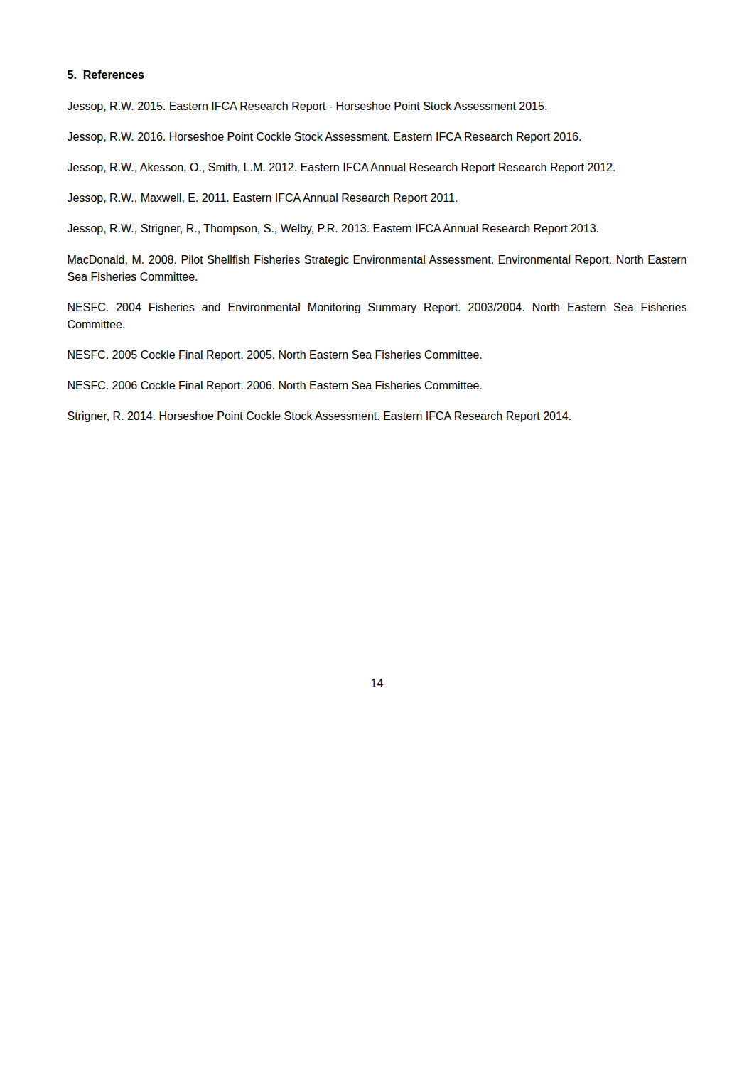5. References
Jessop, R.W. 2015. Eastern IFCA Research Report - Horseshoe Point Stock Assessment 2015.
Jessop, R.W. 2016. Horseshoe Point Cockle Stock Assessment. Eastern IFCA Research Report 2016.
Jessop, R.W., Akesson, O., Smith, L.M. 2012. Eastern IFCA Annual Research Report Research Report 2012.
Jessop, R.W., Maxwell, E. 2011. Eastern IFCA Annual Research Report 2011.
Jessop, R.W., Strigner, R., Thompson, S., Welby, P.R. 2013. Eastern IFCA Annual Research Report 2013.
MacDonald, M. 2008. Pilot Shellfish Fisheries Strategic Environmental Assessment. Environmental Report. North Eastern Sea Fisheries Committee.
NESFC. 2004 Fisheries and Environmental Monitoring Summary Report. 2003/2004. North Eastern Sea Fisheries Committee.
NESFC. 2005 Cockle Final Report. 2005. North Eastern Sea Fisheries Committee.
NESFC. 2006 Cockle Final Report. 2006. North Eastern Sea Fisheries Committee.
Strigner, R. 2014. Horseshoe Point Cockle Stock Assessment. Eastern IFCA Research Report 2014.
14